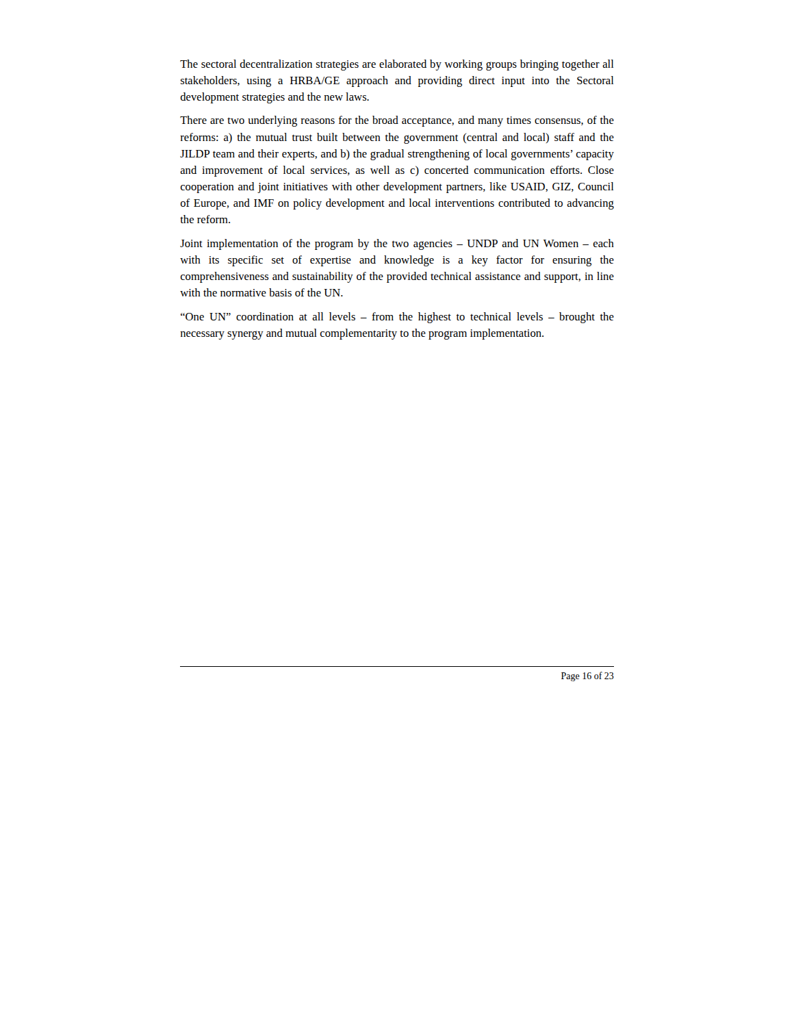The sectoral decentralization strategies are elaborated by working groups bringing together all stakeholders, using a HRBA/GE approach and providing direct input into the Sectoral development strategies and the new laws.
There are two underlying reasons for the broad acceptance, and many times consensus, of the reforms: a) the mutual trust built between the government (central and local) staff and the JILDP team and their experts, and b) the gradual strengthening of local governments’ capacity and improvement of local services, as well as c) concerted communication efforts. Close cooperation and joint initiatives with other development partners, like USAID, GIZ, Council of Europe, and IMF on policy development and local interventions contributed to advancing the reform.
Joint implementation of the program by the two agencies – UNDP and UN Women – each with its specific set of expertise and knowledge is a key factor for ensuring the comprehensiveness and sustainability of the provided technical assistance and support, in line with the normative basis of the UN.
“One UN” coordination at all levels – from the highest to technical levels – brought the necessary synergy and mutual complementarity to the program implementation.
Page 16 of 23